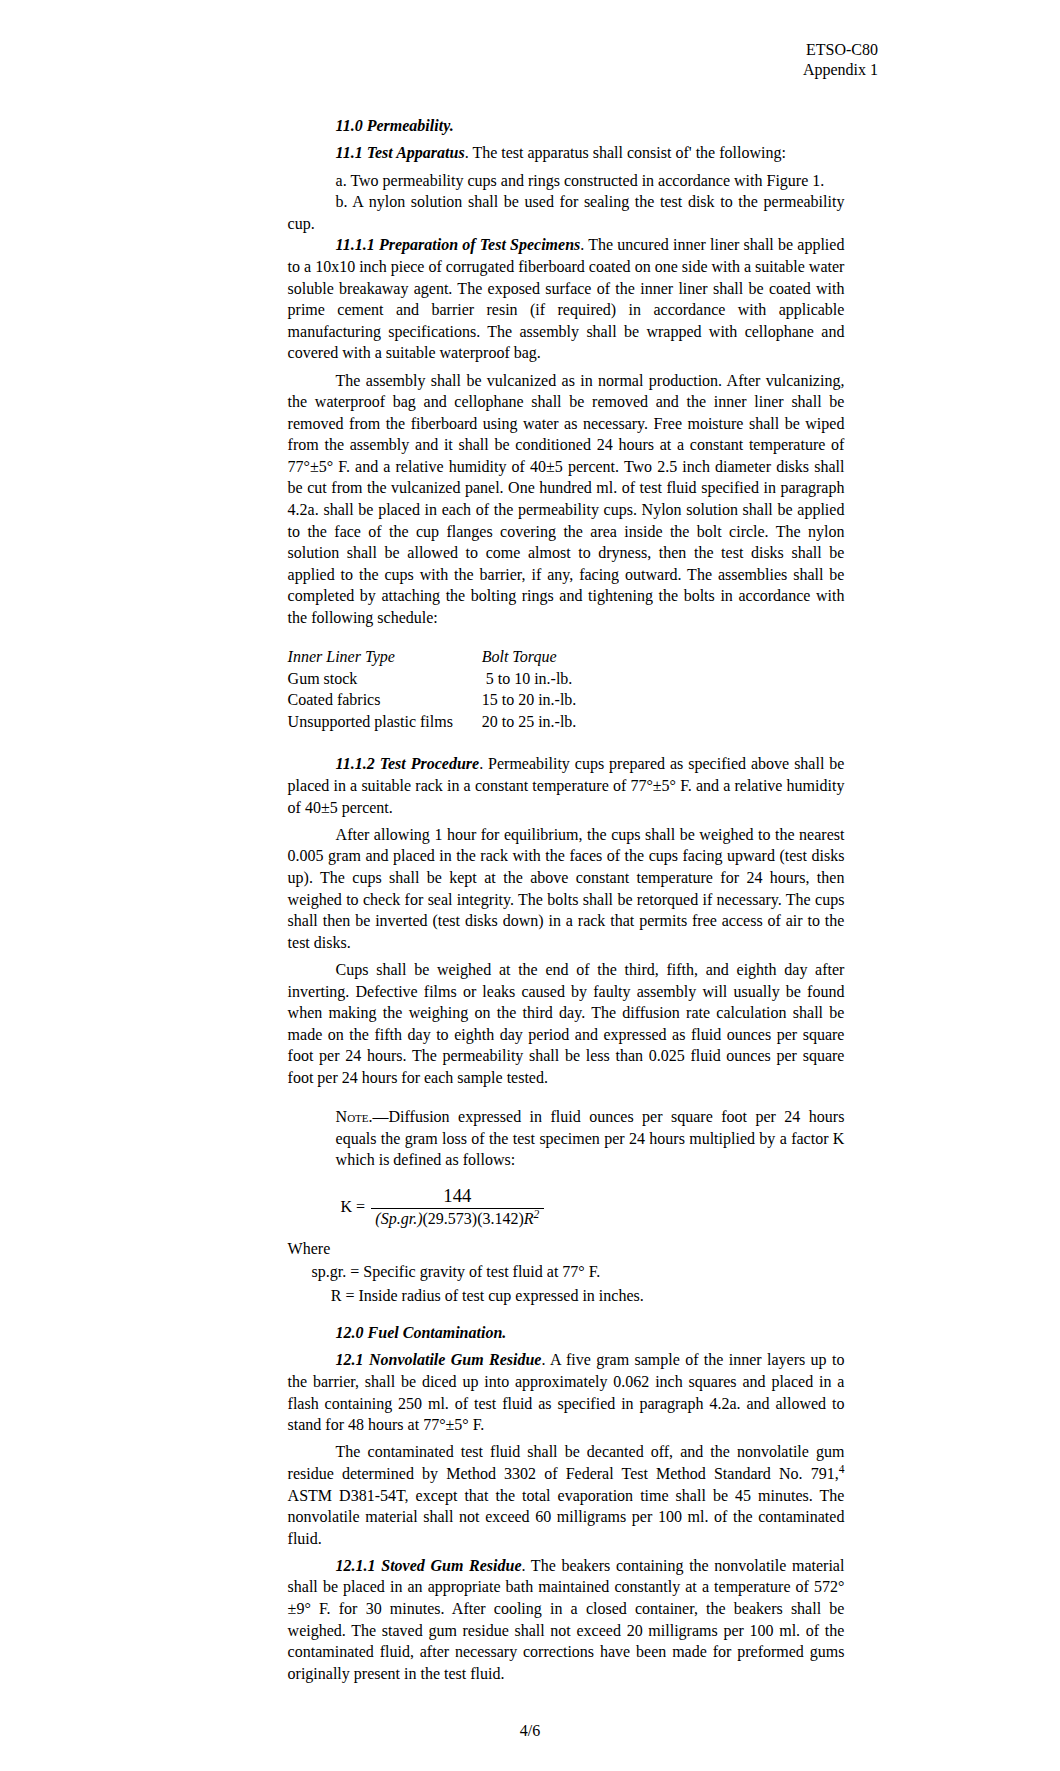ETSO-C80
Appendix 1
11.0 Permeability.
11.1 Test Apparatus. The test apparatus shall consist of' the following:
a. Two permeability cups and rings constructed in accordance with Figure 1.
b. A nylon solution shall be used for sealing the test disk to the permeability cup.
11.1.1 Preparation of Test Specimens. The uncured inner liner shall be applied to a 10x10 inch piece of corrugated fiberboard coated on one side with a suitable water soluble breakaway agent. The exposed surface of the inner liner shall be coated with prime cement and barrier resin (if required) in accordance with applicable manufacturing specifications. The assembly shall be wrapped with cellophane and covered with a suitable waterproof bag.
The assembly shall be vulcanized as in normal production. After vulcanizing, the waterproof bag and cellophane shall be removed and the inner liner shall be removed from the fiberboard using water as necessary. Free moisture shall be wiped from the assembly and it shall be conditioned 24 hours at a constant temperature of 77°±5° F. and a relative humidity of 40±5 percent. Two 2.5 inch diameter disks shall be cut from the vulcanized panel. One hundred ml. of test fluid specified in paragraph 4.2a. shall be placed in each of the permeability cups. Nylon solution shall be applied to the face of the cup flanges covering the area inside the bolt circle. The nylon solution shall be allowed to come almost to dryness, then the test disks shall be applied to the cups with the barrier, if any, facing outward. The assemblies shall be completed by attaching the bolting rings and tightening the bolts in accordance with the following schedule:
| Inner Liner Type | Bolt Torque |
| --- | --- |
| Gum stock | 5 to 10 in.-lb. |
| Coated fabrics | 15 to 20 in.-lb. |
| Unsupported plastic films | 20 to 25 in.-lb. |
11.1.2 Test Procedure. Permeability cups prepared as specified above shall be placed in a suitable rack in a constant temperature of 77°±5° F. and a relative humidity of 40±5 percent.
After allowing 1 hour for equilibrium, the cups shall be weighed to the nearest 0.005 gram and placed in the rack with the faces of the cups facing upward (test disks up). The cups shall be kept at the above constant temperature for 24 hours, then weighed to check for seal integrity. The bolts shall be retorqued if necessary. The cups shall then be inverted (test disks down) in a rack that permits free access of air to the test disks.
Cups shall be weighed at the end of the third, fifth, and eighth day after inverting. Defective films or leaks caused by faulty assembly will usually be found when making the weighing on the third day. The diffusion rate calculation shall be made on the fifth day to eighth day period and expressed as fluid ounces per square foot per 24 hours. The permeability shall be less than 0.025 fluid ounces per square foot per 24 hours for each sample tested.
Note.—Diffusion expressed in fluid ounces per square foot per 24 hours equals the gram loss of the test specimen per 24 hours multiplied by a factor K which is defined as follows:
K = 144 (Sp.gr.)(29.573)(3.142) R2
Where
sp.gr. = Specific gravity of test fluid at 77° F.
R = Inside radius of test cup expressed in inches.
12.0 Fuel Contamination.
12.1 Nonvolatile Gum Residue. A five gram sample of the inner layers up to the barrier, shall be diced up into approximately 0.062 inch squares and placed in a flash containing 250 ml. of test fluid as specified in paragraph 4.2a. and allowed to stand for 48 hours at 77°±5° F.
The contaminated test fluid shall be decanted off, and the nonvolatile gum residue determined by Method 3302 of Federal Test Method Standard No. 791,4 ASTM D381-54T, except that the total evaporation time shall be 45 minutes. The nonvolatile material shall not exceed 60 milligrams per 100 ml. of the contaminated fluid.
12.1.1 Stoved Gum Residue. The beakers containing the nonvolatile material shall be placed in an appropriate bath maintained constantly at a temperature of 572°±9° F. for 30 minutes. After cooling in a closed container, the beakers shall be weighed. The staved gum residue shall not exceed 20 milligrams per 100 ml. of the contaminated fluid, after necessary corrections have been made for preformed gums originally present in the test fluid.
4/6